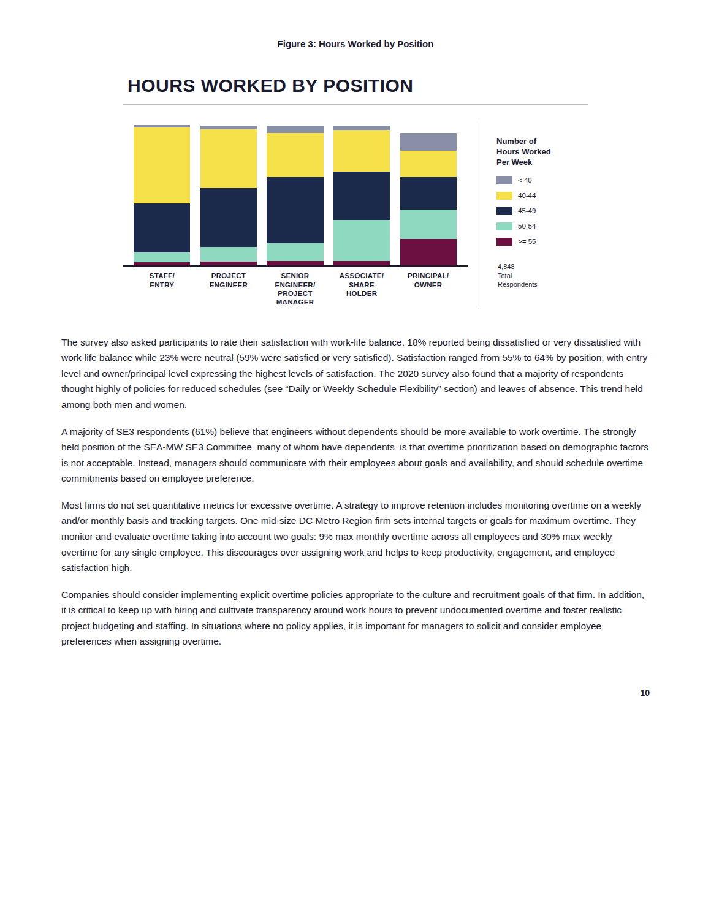Figure 3: Hours Worked by Position
HOURS WORKED BY POSITION
STAFF/
ENTRY
PROJECT
ENGINEER
SENIOR ENGINEER/
PROJECT MANAGER
ASSOCIATE/
SHARE HOLDER
PRINCIPAL/
OWNER
Number of
Hours Worked
Per Week
< 40
40-44
45-49
50-54
>= 55
4,848
Total
Respondents
The survey also asked participants to rate their satisfaction with work-life balance. 18% reported being dissatisfied or very dissatisfied with work-life balance while 23% were neutral (59% were satisfied or very satisfied). Satisfaction ranged from 55% to 64% by position, with entry level and owner/principal level expressing the highest levels of satisfaction. The 2020 survey also found that a majority of respondents thought highly of policies for reduced schedules (see “Daily or Weekly Schedule Flexibility” section) and leaves of absence. This trend held among both men and women.
A majority of SE3 respondents (61%) believe that engineers without dependents should be more available to work overtime. The strongly held position of the SEA-MW SE3 Committee–many of whom have dependents–is that overtime prioritization based on demographic factors is not acceptable. Instead, managers should communicate with their employees about goals and availability, and should schedule overtime commitments based on employee preference.
Most firms do not set quantitative metrics for excessive overtime. A strategy to improve retention includes monitoring overtime on a weekly and/or monthly basis and tracking targets. One mid-size DC Metro Region firm sets internal targets or goals for maximum overtime. They monitor and evaluate overtime taking into account two goals: 9% max monthly overtime across all employees and 30% max weekly overtime for any single employee. This discourages over assigning work and helps to keep productivity, engagement, and employee satisfaction high.
Companies should consider implementing explicit overtime policies appropriate to the culture and recruitment goals of that firm. In addition, it is critical to keep up with hiring and cultivate transparency around work hours to prevent undocumented overtime and foster realistic project budgeting and staffing. In situations where no policy applies, it is important for managers to solicit and consider employee preferences when assigning overtime.
10